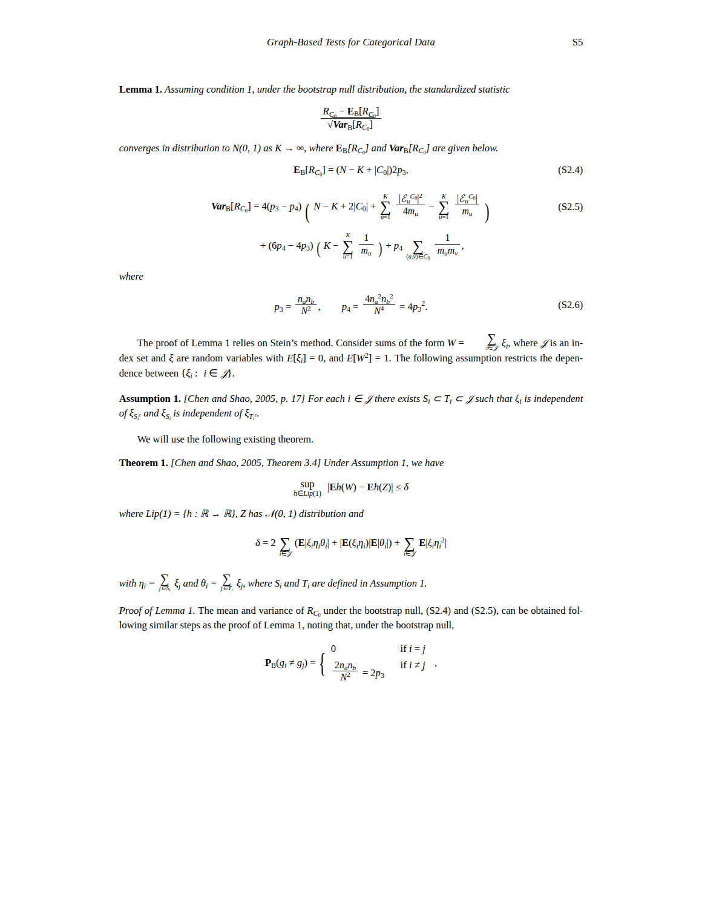Graph-Based Tests for Categorical Data S5
Lemma 1. Assuming condition 1, under the bootstrap null distribution, the standardized statistic
RC0 − EB[RC0] √VarB[RC0]
converges in distribution to N(0, 1) as K → ∞, where EB[RC0] and VarB[RC0] are given below.
EB[RC0] = (N − K + |C0|)2p3, (S2.4)
VarB[RC0] = 4(p3 − p4) ( N − K + 2|C0| + K∑u=1 |ℰuC0|24mu − K∑u=1 |ℰuC0|mu ) (S2.5)
+ (6p4 − 4p3) ( K − K∑u=1 1 mu ) + p4 ∑(u,v)∈C0 1 mumv,
where
p3 = nanb N2, p4 = 4na2nb2 N4 = 4p32. (S2.6)
The proof of Lemma 1 relies on Stein’s method. Consider sums of the form W = ∑i∈𝒥 ξi, where 𝒥 is an index set and ξ are random variables with E[ξi] = 0, and E[W2] = 1. The following assumption restricts the dependence between {ξi : i ∈ 𝒥}.
Assumption 1. [Chen and Shao, 2005, p. 17] For each i ∈ 𝒥 there exists Si ⊂ Ti ⊂ 𝒥 such that ξi is independent of ξSic and ξSi is independent of ξTic.
We will use the following existing theorem.
Theorem 1. [Chen and Shao, 2005, Theorem 3.4] Under Assumption 1, we have
sup h∈Lip(1) |Eh(W) − Eh(Z)| ≤ δ
where Lip(1) = {h : ℝ → ℝ}, Z has 𝒩(0, 1) distribution and
δ = 2 ∑i∈𝒥 (E|ξiηiθi| + |E(ξiηi)|E|θi|) + ∑i∈𝒥 E|ξiηi2|
with ηi = ∑j∈Si ξj and θi = ∑j∈Ti ξj, where Si and Ti are defined in Assumption 1.
Proof of Lemma 1. The mean and variance of RC0 under the bootstrap null, (S2.4) and (S2.5), can be obtained following similar steps as the proof of Lemma 1, noting that, under the bootstrap null,
PB(gi ≠ gj) = { 0 if i = j 2nanb N2 = 2p3 if i ≠ j ,